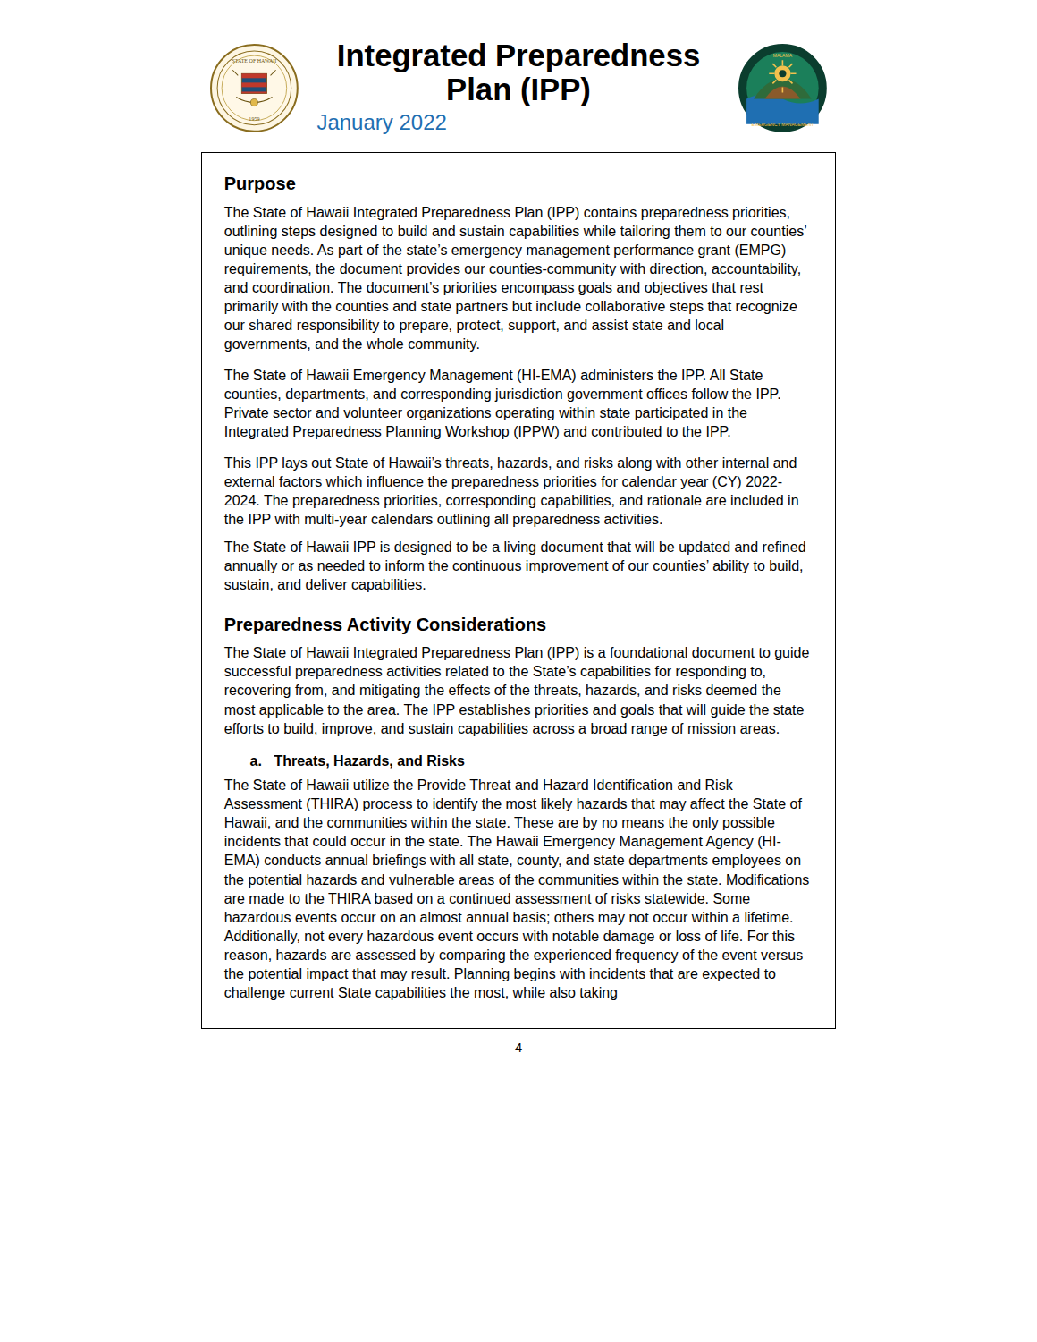STATE OF HAWAII 1959
Integrated Preparedness Plan (IPP)
January 2022
MALAMA EMERGENCY MANAGEMENT
Purpose
The State of Hawaii Integrated Preparedness Plan (IPP) contains preparedness priorities, outlining steps designed to build and sustain capabilities while tailoring them to our counties’ unique needs. As part of the state’s emergency management performance grant (EMPG) requirements, the document provides our counties-community with direction, accountability, and coordination. The document’s priorities encompass goals and objectives that rest primarily with the counties and state partners but include collaborative steps that recognize our shared responsibility to prepare, protect, support, and assist state and local governments, and the whole community.
The State of Hawaii Emergency Management (HI-EMA) administers the IPP. All State counties, departments, and corresponding jurisdiction government offices follow the IPP. Private sector and volunteer organizations operating within state participated in the Integrated Preparedness Planning Workshop (IPPW) and contributed to the IPP.
This IPP lays out State of Hawaii’s threats, hazards, and risks along with other internal and external factors which influence the preparedness priorities for calendar year (CY) 2022-2024. The preparedness priorities, corresponding capabilities, and rationale are included in the IPP with multi-year calendars outlining all preparedness activities.
The State of Hawaii IPP is designed to be a living document that will be updated and refined annually or as needed to inform the continuous improvement of our counties’ ability to build, sustain, and deliver capabilities.
Preparedness Activity Considerations
The State of Hawaii Integrated Preparedness Plan (IPP) is a foundational document to guide successful preparedness activities related to the State’s capabilities for responding to, recovering from, and mitigating the effects of the threats, hazards, and risks deemed the most applicable to the area. The IPP establishes priorities and goals that will guide the state efforts to build, improve, and sustain capabilities across a broad range of mission areas.
a. Threats, Hazards, and Risks
The State of Hawaii utilize the Provide Threat and Hazard Identification and Risk Assessment (THIRA) process to identify the most likely hazards that may affect the State of Hawaii, and the communities within the state. These are by no means the only possible incidents that could occur in the state. The Hawaii Emergency Management Agency (HI-EMA) conducts annual briefings with all state, county, and state departments employees on the potential hazards and vulnerable areas of the communities within the state. Modifications are made to the THIRA based on a continued assessment of risks statewide. Some hazardous events occur on an almost annual basis; others may not occur within a lifetime. Additionally, not every hazardous event occurs with notable damage or loss of life. For this reason, hazards are assessed by comparing the experienced frequency of the event versus the potential impact that may result. Planning begins with incidents that are expected to challenge current State capabilities the most, while also taking
4